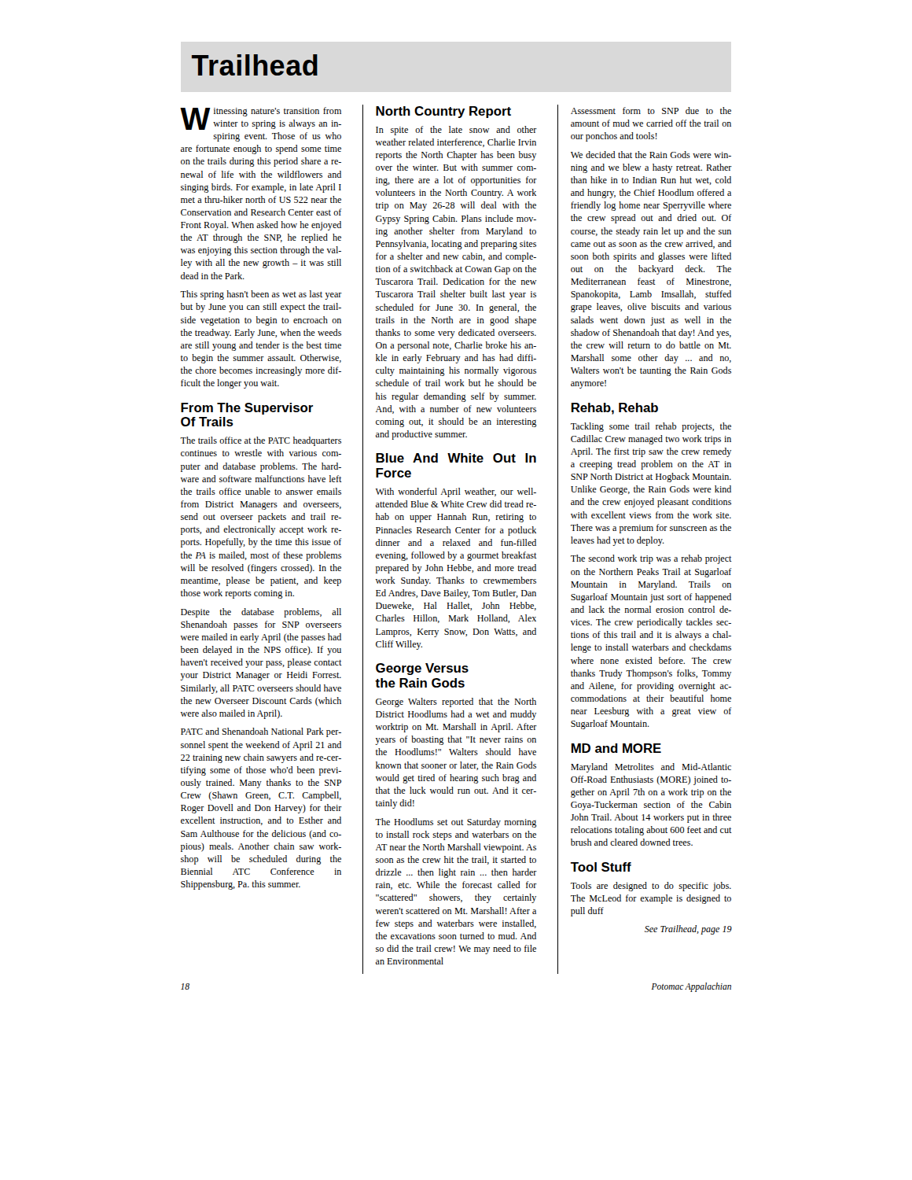Trailhead
Witnessing nature's transition from winter to spring is always an inspiring event. Those of us who are fortunate enough to spend some time on the trails during this period share a renewal of life with the wildflowers and singing birds. For example, in late April I met a thru-hiker north of US 522 near the Conservation and Research Center east of Front Royal. When asked how he enjoyed the AT through the SNP, he replied he was enjoying this section through the valley with all the new growth – it was still dead in the Park.
This spring hasn't been as wet as last year but by June you can still expect the trailside vegetation to begin to encroach on the treadway. Early June, when the weeds are still young and tender is the best time to begin the summer assault. Otherwise, the chore becomes increasingly more difficult the longer you wait.
From The Supervisor
Of Trails
The trails office at the PATC headquarters continues to wrestle with various computer and database problems. The hardware and software malfunctions have left the trails office unable to answer emails from District Managers and overseers, send out overseer packets and trail reports, and electronically accept work reports. Hopefully, by the time this issue of the PA is mailed, most of these problems will be resolved (fingers crossed). In the meantime, please be patient, and keep those work reports coming in.
Despite the database problems, all Shenandoah passes for SNP overseers were mailed in early April (the passes had been delayed in the NPS office). If you haven't received your pass, please contact your District Manager or Heidi Forrest. Similarly, all PATC overseers should have the new Overseer Discount Cards (which were also mailed in April).
PATC and Shenandoah National Park personnel spent the weekend of April 21 and 22 training new chain sawyers and re-certifying some of those who'd been previously trained. Many thanks to the SNP Crew (Shawn Green, C.T. Campbell, Roger Dovell and Don Harvey) for their excellent instruction, and to Esther and Sam Aulthouse for the delicious (and copious) meals. Another chain saw workshop will be scheduled during the Biennial ATC Conference in Shippensburg, Pa. this summer.
North Country Report
In spite of the late snow and other weather related interference, Charlie Irvin reports the North Chapter has been busy over the winter. But with summer coming, there are a lot of opportunities for volunteers in the North Country. A work trip on May 26-28 will deal with the Gypsy Spring Cabin. Plans include moving another shelter from Maryland to Pennsylvania, locating and preparing sites for a shelter and new cabin, and completion of a switchback at Cowan Gap on the Tuscarora Trail. Dedication for the new Tuscarora Trail shelter built last year is scheduled for June 30. In general, the trails in the North are in good shape thanks to some very dedicated overseers. On a personal note, Charlie broke his ankle in early February and has had difficulty maintaining his normally vigorous schedule of trail work but he should be his regular demanding self by summer. And, with a number of new volunteers coming out, it should be an interesting and productive summer.
Blue And White Out In Force
With wonderful April weather, our well-attended Blue & White Crew did tread rehab on upper Hannah Run, retiring to Pinnacles Research Center for a potluck dinner and a relaxed and fun-filled evening, followed by a gourmet breakfast prepared by John Hebbe, and more tread work Sunday. Thanks to crewmembers Ed Andres, Dave Bailey, Tom Butler, Dan Dueweke, Hal Hallet, John Hebbe, Charles Hillon, Mark Holland, Alex Lampros, Kerry Snow, Don Watts, and Cliff Willey.
George Versus
the Rain Gods
George Walters reported that the North District Hoodlums had a wet and muddy worktrip on Mt. Marshall in April. After years of boasting that "It never rains on the Hoodlums!" Walters should have known that sooner or later, the Rain Gods would get tired of hearing such brag and that the luck would run out. And it certainly did!
The Hoodlums set out Saturday morning to install rock steps and waterbars on the AT near the North Marshall viewpoint. As soon as the crew hit the trail, it started to drizzle ... then light rain ... then harder rain, etc. While the forecast called for "scattered" showers, they certainly weren't scattered on Mt. Marshall! After a few steps and waterbars were installed, the excavations soon turned to mud. And so did the trail crew! We may need to file an Environmental
Assessment form to SNP due to the amount of mud we carried off the trail on our ponchos and tools!
We decided that the Rain Gods were winning and we blew a hasty retreat. Rather than hike in to Indian Run hut wet, cold and hungry, the Chief Hoodlum offered a friendly log home near Sperryville where the crew spread out and dried out. Of course, the steady rain let up and the sun came out as soon as the crew arrived, and soon both spirits and glasses were lifted out on the backyard deck. The Mediterranean feast of Minestrone, Spanokopita, Lamb Imsallah, stuffed grape leaves, olive biscuits and various salads went down just as well in the shadow of Shenandoah that day! And yes, the crew will return to do battle on Mt. Marshall some other day ... and no, Walters won't be taunting the Rain Gods anymore!
Rehab, Rehab
Tackling some trail rehab projects, the Cadillac Crew managed two work trips in April. The first trip saw the crew remedy a creeping tread problem on the AT in SNP North District at Hogback Mountain. Unlike George, the Rain Gods were kind and the crew enjoyed pleasant conditions with excellent views from the work site. There was a premium for sunscreen as the leaves had yet to deploy.
The second work trip was a rehab project on the Northern Peaks Trail at Sugarloaf Mountain in Maryland. Trails on Sugarloaf Mountain just sort of happened and lack the normal erosion control devices. The crew periodically tackles sections of this trail and it is always a challenge to install waterbars and checkdams where none existed before. The crew thanks Trudy Thompson's folks, Tommy and Ailene, for providing overnight accommodations at their beautiful home near Leesburg with a great view of Sugarloaf Mountain.
MD and MORE
Maryland Metrolites and Mid-Atlantic Off-Road Enthusiasts (MORE) joined together on April 7th on a work trip on the Goya-Tuckerman section of the Cabin John Trail. About 14 workers put in three relocations totaling about 600 feet and cut brush and cleared downed trees.
Tool Stuff
Tools are designed to do specific jobs. The McLeod for example is designed to pull duff
See Trailhead, page 19
18 Potomac Appalachian